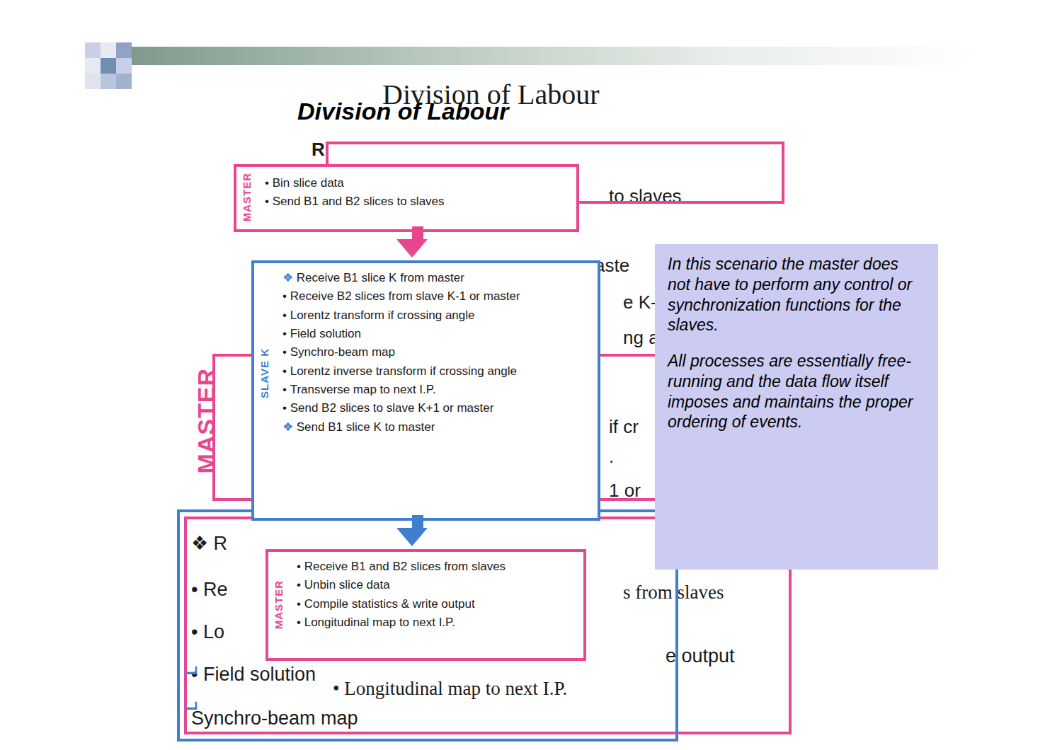Division of Labour
Division of Labour
R
to slaves
aste
e K-
ng a
if cr
.
1 or
❖ R
• Re
• Lо
• Field solution
Synchro-beam map
s from slaves
e output
• Longitudinal map to next I.P.
MASTER
MASTER
Bin slice data
Send B1 and B2 slices to slaves
SLAVE K
Receive B1 slice K from master
Receive B2 slices from slave K-1 or master
Lorentz transform if crossing angle
Field solution
Synchro-beam map
Lorentz inverse transform if crossing angle
Transverse map to next I.P.
Send B2 slices to slave K+1 or master
Send B1 slice K to master
MASTER
Receive B1 and B2 slices from slaves
Unbin slice data
Compile statistics & write output
Longitudinal map to next I.P.
In this scenario the master does not have to perform any control or synchronization functions for the slaves.
All processes are essentially free-running and the data flow itself imposes and maintains the proper ordering of events.
L
L